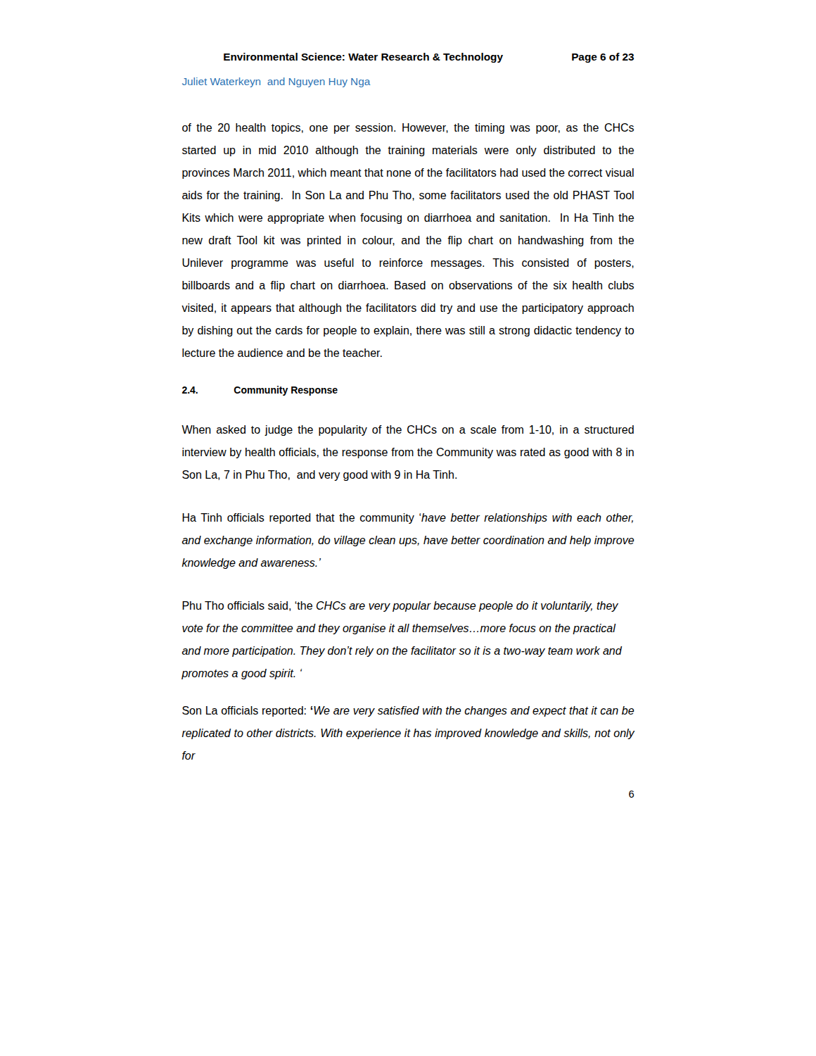Environmental Science: Water Research & Technology
Page 6 of 23
Juliet Waterkeyn and Nguyen Huy Nga
of the 20 health topics, one per session. However, the timing was poor, as the CHCs started up in mid 2010 although the training materials were only distributed to the provinces March 2011, which meant that none of the facilitators had used the correct visual aids for the training. In Son La and Phu Tho, some facilitators used the old PHAST Tool Kits which were appropriate when focusing on diarrhoea and sanitation. In Ha Tinh the new draft Tool kit was printed in colour, and the flip chart on handwashing from the Unilever programme was useful to reinforce messages. This consisted of posters, billboards and a flip chart on diarrhoea. Based on observations of the six health clubs visited, it appears that although the facilitators did try and use the participatory approach by dishing out the cards for people to explain, there was still a strong didactic tendency to lecture the audience and be the teacher.
2.4. Community Response
When asked to judge the popularity of the CHCs on a scale from 1-10, in a structured interview by health officials, the response from the Community was rated as good with 8 in Son La, 7 in Phu Tho, and very good with 9 in Ha Tinh.
Ha Tinh officials reported that the community ‘have better relationships with each other, and exchange information, do village clean ups, have better coordination and help improve knowledge and awareness.’
Phu Tho officials said, ‘the CHCs are very popular because people do it voluntarily, they vote for the committee and they organise it all themselves…more focus on the practical and more participation. They don’t rely on the facilitator so it is a two-way team work and promotes a good spirit. ‘
Son La officials reported: ‘We are very satisfied with the changes and expect that it can be replicated to other districts. With experience it has improved knowledge and skills, not only for
6